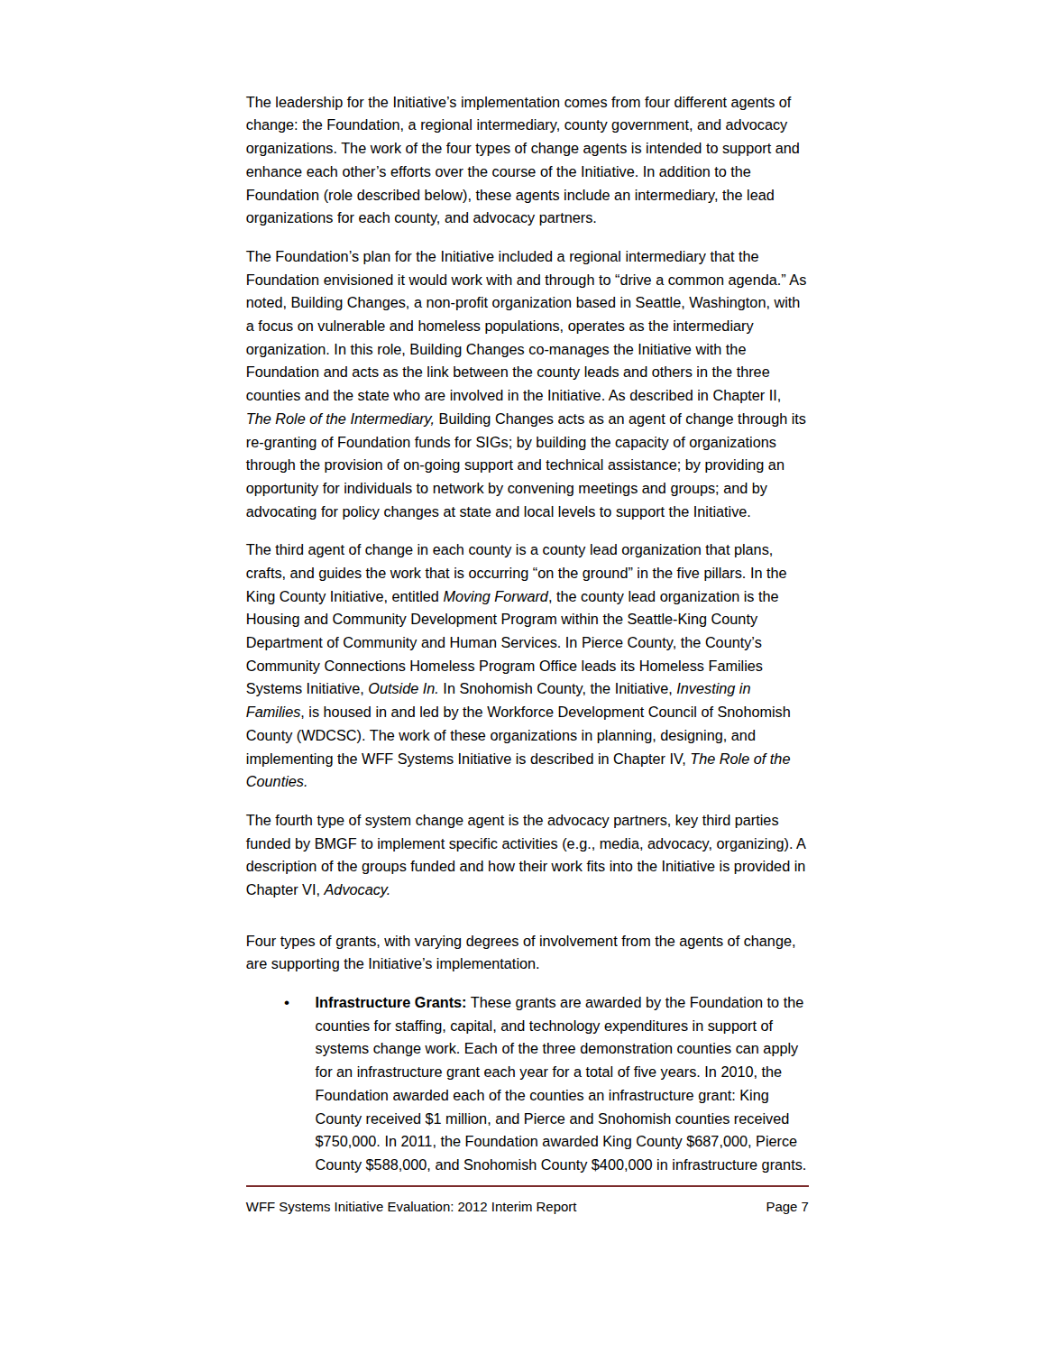The leadership for the Initiative’s implementation comes from four different agents of change: the Foundation, a regional intermediary, county government, and advocacy organizations. The work of the four types of change agents is intended to support and enhance each other’s efforts over the course of the Initiative. In addition to the Foundation (role described below), these agents include an intermediary, the lead organizations for each county, and advocacy partners.
The Foundation’s plan for the Initiative included a regional intermediary that the Foundation envisioned it would work with and through to “drive a common agenda.” As noted, Building Changes, a non-profit organization based in Seattle, Washington, with a focus on vulnerable and homeless populations, operates as the intermediary organization. In this role, Building Changes co-manages the Initiative with the Foundation and acts as the link between the county leads and others in the three counties and the state who are involved in the Initiative. As described in Chapter II, The Role of the Intermediary, Building Changes acts as an agent of change through its re-granting of Foundation funds for SIGs; by building the capacity of organizations through the provision of on-going support and technical assistance; by providing an opportunity for individuals to network by convening meetings and groups; and by advocating for policy changes at state and local levels to support the Initiative.
The third agent of change in each county is a county lead organization that plans, crafts, and guides the work that is occurring “on the ground” in the five pillars. In the King County Initiative, entitled Moving Forward, the county lead organization is the Housing and Community Development Program within the Seattle-King County Department of Community and Human Services. In Pierce County, the County’s Community Connections Homeless Program Office leads its Homeless Families Systems Initiative, Outside In. In Snohomish County, the Initiative, Investing in Families, is housed in and led by the Workforce Development Council of Snohomish County (WDCSC). The work of these organizations in planning, designing, and implementing the WFF Systems Initiative is described in Chapter IV, The Role of the Counties.
The fourth type of system change agent is the advocacy partners, key third parties funded by BMGF to implement specific activities (e.g., media, advocacy, organizing). A description of the groups funded and how their work fits into the Initiative is provided in Chapter VI, Advocacy.
Four types of grants, with varying degrees of involvement from the agents of change, are supporting the Initiative’s implementation.
Infrastructure Grants: These grants are awarded by the Foundation to the counties for staffing, capital, and technology expenditures in support of systems change work. Each of the three demonstration counties can apply for an infrastructure grant each year for a total of five years. In 2010, the Foundation awarded each of the counties an infrastructure grant: King County received $1 million, and Pierce and Snohomish counties received $750,000. In 2011, the Foundation awarded King County $687,000, Pierce County $588,000, and Snohomish County $400,000 in infrastructure grants.
WFF Systems Initiative Evaluation: 2012 Interim Report
Page 7